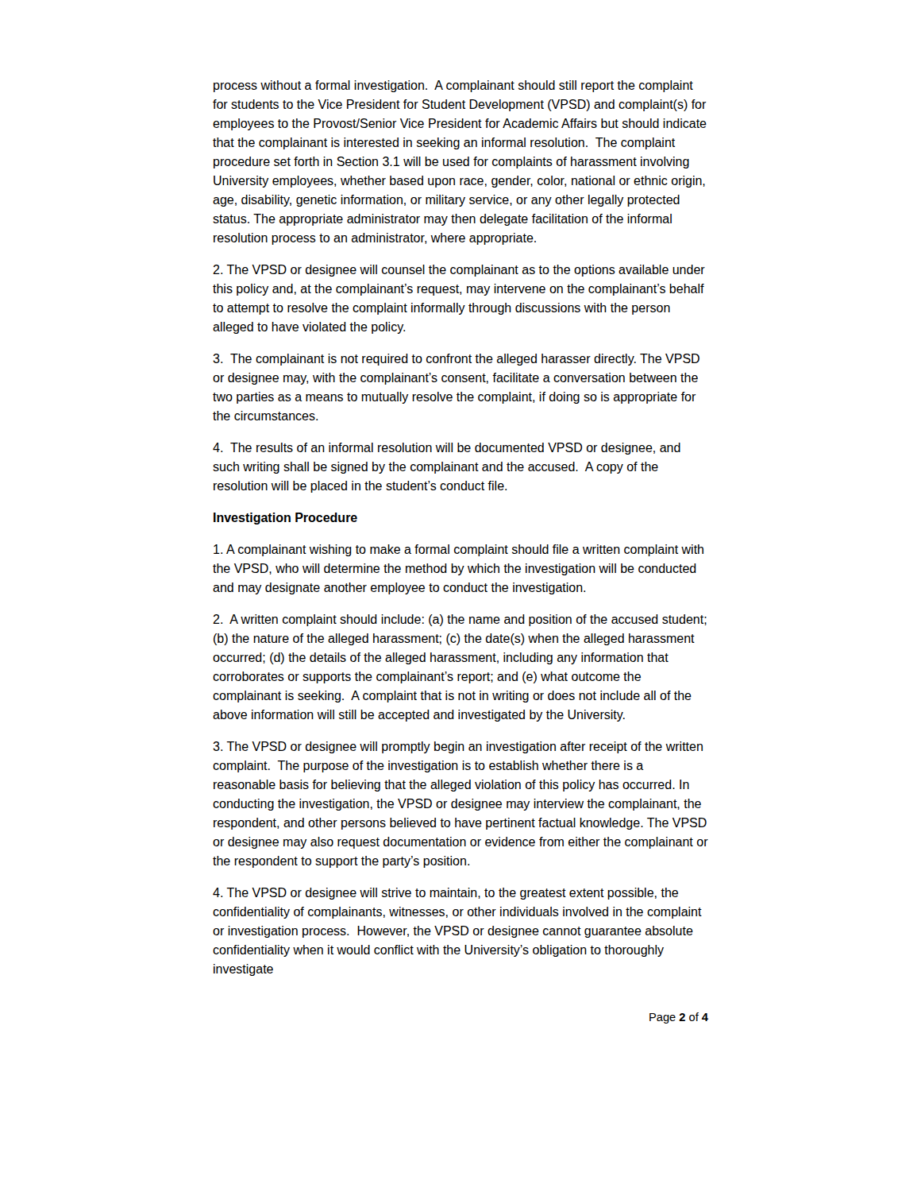process without a formal investigation. A complainant should still report the complaint for students to the Vice President for Student Development (VPSD) and complaint(s) for employees to the Provost/Senior Vice President for Academic Affairs but should indicate that the complainant is interested in seeking an informal resolution. The complaint procedure set forth in Section 3.1 will be used for complaints of harassment involving University employees, whether based upon race, gender, color, national or ethnic origin, age, disability, genetic information, or military service, or any other legally protected status. The appropriate administrator may then delegate facilitation of the informal resolution process to an administrator, where appropriate.
2. The VPSD or designee will counsel the complainant as to the options available under this policy and, at the complainant’s request, may intervene on the complainant’s behalf to attempt to resolve the complaint informally through discussions with the person alleged to have violated the policy.
3. The complainant is not required to confront the alleged harasser directly. The VPSD or designee may, with the complainant’s consent, facilitate a conversation between the two parties as a means to mutually resolve the complaint, if doing so is appropriate for the circumstances.
4. The results of an informal resolution will be documented VPSD or designee, and such writing shall be signed by the complainant and the accused. A copy of the resolution will be placed in the student’s conduct file.
Investigation Procedure
1. A complainant wishing to make a formal complaint should file a written complaint with the VPSD, who will determine the method by which the investigation will be conducted and may designate another employee to conduct the investigation.
2. A written complaint should include: (a) the name and position of the accused student; (b) the nature of the alleged harassment; (c) the date(s) when the alleged harassment occurred; (d) the details of the alleged harassment, including any information that corroborates or supports the complainant’s report; and (e) what outcome the complainant is seeking. A complaint that is not in writing or does not include all of the above information will still be accepted and investigated by the University.
3. The VPSD or designee will promptly begin an investigation after receipt of the written complaint. The purpose of the investigation is to establish whether there is a reasonable basis for believing that the alleged violation of this policy has occurred. In conducting the investigation, the VPSD or designee may interview the complainant, the respondent, and other persons believed to have pertinent factual knowledge. The VPSD or designee may also request documentation or evidence from either the complainant or the respondent to support the party’s position.
4. The VPSD or designee will strive to maintain, to the greatest extent possible, the confidentiality of complainants, witnesses, or other individuals involved in the complaint or investigation process. However, the VPSD or designee cannot guarantee absolute confidentiality when it would conflict with the University’s obligation to thoroughly investigate
Page 2 of 4